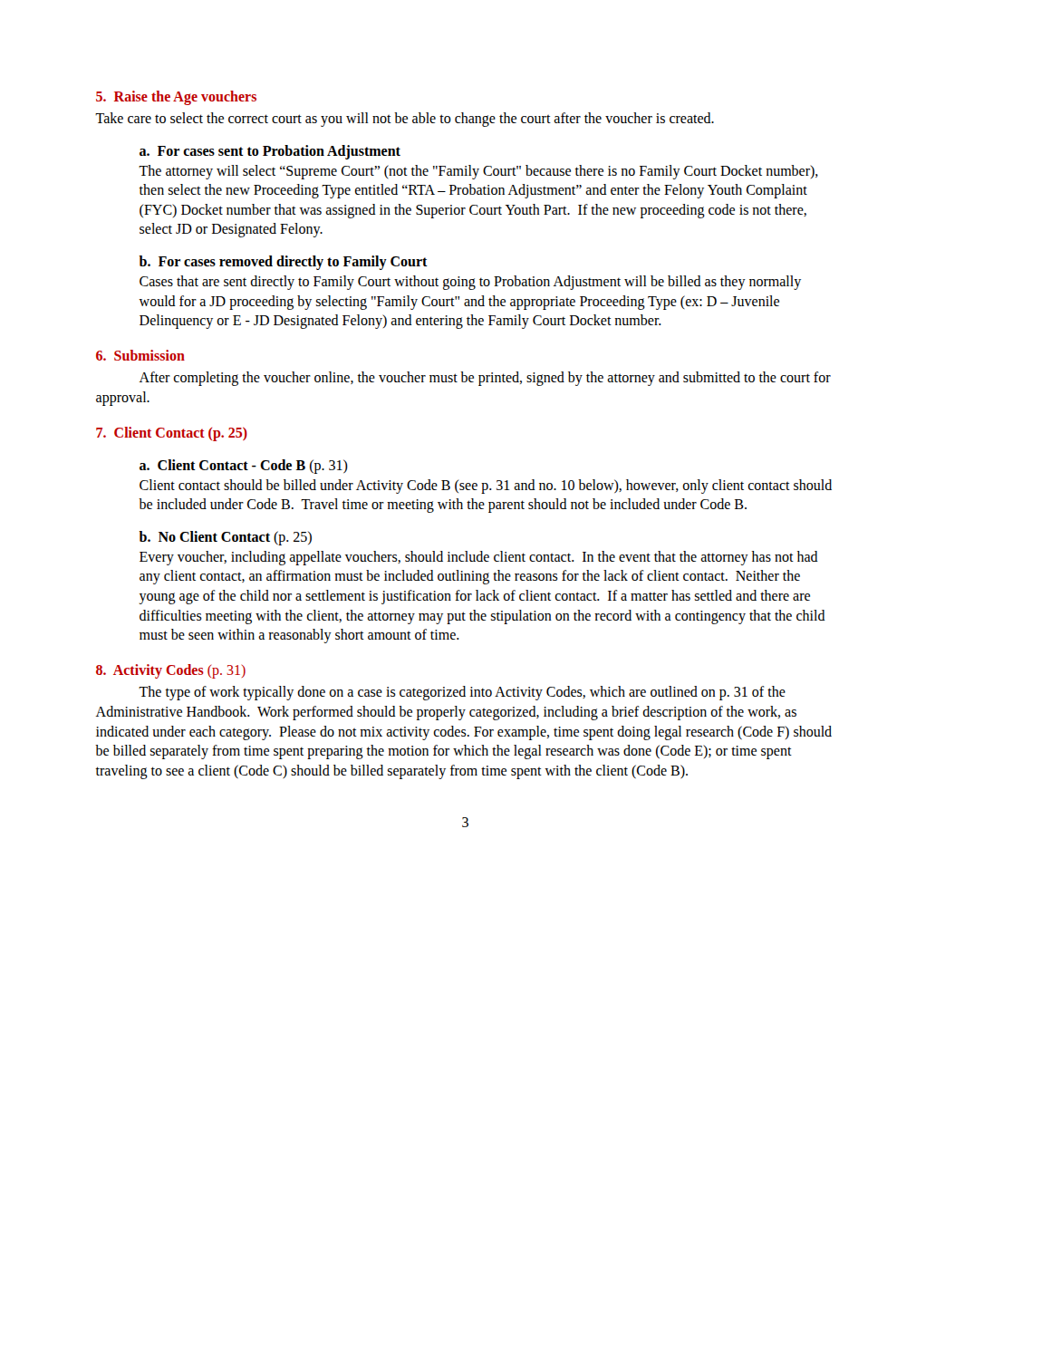5. Raise the Age vouchers
Take care to select the correct court as you will not be able to change the court after the voucher is created.
a. For cases sent to Probation Adjustment
The attorney will select “Supreme Court” (not the "Family Court" because there is no Family Court Docket number), then select the new Proceeding Type entitled “RTA – Probation Adjustment” and enter the Felony Youth Complaint (FYC) Docket number that was assigned in the Superior Court Youth Part. If the new proceeding code is not there, select JD or Designated Felony.
b. For cases removed directly to Family Court
Cases that are sent directly to Family Court without going to Probation Adjustment will be billed as they normally would for a JD proceeding by selecting "Family Court" and the appropriate Proceeding Type (ex: D – Juvenile Delinquency or E - JD Designated Felony) and entering the Family Court Docket number.
6. Submission
After completing the voucher online, the voucher must be printed, signed by the attorney and submitted to the court for approval.
7. Client Contact (p. 25)
a. Client Contact - Code B (p. 31)
Client contact should be billed under Activity Code B (see p. 31 and no. 10 below), however, only client contact should be included under Code B. Travel time or meeting with the parent should not be included under Code B.
b. No Client Contact (p. 25)
Every voucher, including appellate vouchers, should include client contact. In the event that the attorney has not had any client contact, an affirmation must be included outlining the reasons for the lack of client contact. Neither the young age of the child nor a settlement is justification for lack of client contact. If a matter has settled and there are difficulties meeting with the client, the attorney may put the stipulation on the record with a contingency that the child must be seen within a reasonably short amount of time.
8. Activity Codes (p. 31)
The type of work typically done on a case is categorized into Activity Codes, which are outlined on p. 31 of the Administrative Handbook. Work performed should be properly categorized, including a brief description of the work, as indicated under each category. Please do not mix activity codes. For example, time spent doing legal research (Code F) should be billed separately from time spent preparing the motion for which the legal research was done (Code E); or time spent traveling to see a client (Code C) should be billed separately from time spent with the client (Code B).
3